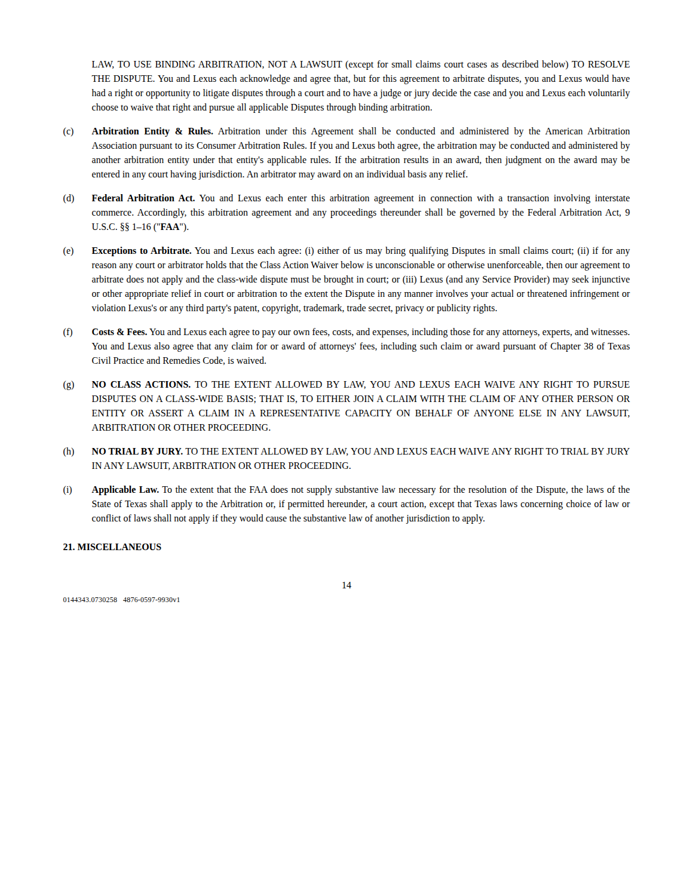LAW, TO USE BINDING ARBITRATION, NOT A LAWSUIT (except for small claims court cases as described below) TO RESOLVE THE DISPUTE. You and Lexus each acknowledge and agree that, but for this agreement to arbitrate disputes, you and Lexus would have had a right or opportunity to litigate disputes through a court and to have a judge or jury decide the case and you and Lexus each voluntarily choose to waive that right and pursue all applicable Disputes through binding arbitration.
(c) Arbitration Entity & Rules. Arbitration under this Agreement shall be conducted and administered by the American Arbitration Association pursuant to its Consumer Arbitration Rules. If you and Lexus both agree, the arbitration may be conducted and administered by another arbitration entity under that entity's applicable rules. If the arbitration results in an award, then judgment on the award may be entered in any court having jurisdiction. An arbitrator may award on an individual basis any relief.
(d) Federal Arbitration Act. You and Lexus each enter this arbitration agreement in connection with a transaction involving interstate commerce. Accordingly, this arbitration agreement and any proceedings thereunder shall be governed by the Federal Arbitration Act, 9 U.S.C. §§ 1–16 ("FAA").
(e) Exceptions to Arbitrate. You and Lexus each agree: (i) either of us may bring qualifying Disputes in small claims court; (ii) if for any reason any court or arbitrator holds that the Class Action Waiver below is unconscionable or otherwise unenforceable, then our agreement to arbitrate does not apply and the class-wide dispute must be brought in court; or (iii) Lexus (and any Service Provider) may seek injunctive or other appropriate relief in court or arbitration to the extent the Dispute in any manner involves your actual or threatened infringement or violation Lexus's or any third party's patent, copyright, trademark, trade secret, privacy or publicity rights.
(f) Costs & Fees. You and Lexus each agree to pay our own fees, costs, and expenses, including those for any attorneys, experts, and witnesses. You and Lexus also agree that any claim for or award of attorneys' fees, including such claim or award pursuant of Chapter 38 of Texas Civil Practice and Remedies Code, is waived.
(g) No Class Actions. To the extent allowed by law, you and Lexus each waive any right to pursue Disputes on a class-wide basis; that is, to either join a claim with the claim of any other person or entity or assert a claim in a representative capacity on behalf of anyone else in any lawsuit, arbitration or other proceeding.
(h) No Trial by Jury. To the extent allowed by law, you and Lexus each waive any right to trial by jury in any lawsuit, arbitration or other proceeding.
(i) Applicable Law. To the extent that the FAA does not supply substantive law necessary for the resolution of the Dispute, the laws of the State of Texas shall apply to the Arbitration or, if permitted hereunder, a court action, except that Texas laws concerning choice of law or conflict of laws shall not apply if they would cause the substantive law of another jurisdiction to apply.
21. MISCELLANEOUS
14
0144343.0730258 4876-0597-9930v1